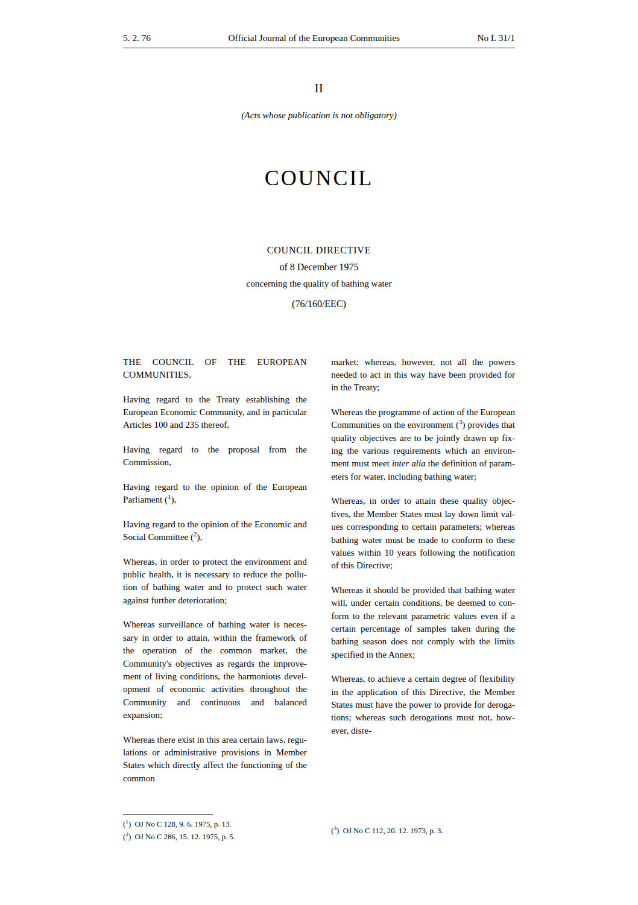5. 2. 76
Official Journal of the European Communities
No L 31/1
II
(Acts whose publication is not obligatory)
COUNCIL
COUNCIL DIRECTIVE
of 8 December 1975
concerning the quality of bathing water
(76/160/EEC)
THE COUNCIL OF THE EUROPEAN COMMUNITIES,
Having regard to the Treaty establishing the European Economic Community, and in particular Articles 100 and 235 thereof,
Having regard to the proposal from the Commission,
Having regard to the opinion of the European Parliament (1),
Having regard to the opinion of the Economic and Social Committee (2),
Whereas, in order to protect the environment and public health, it is necessary to reduce the pollution of bathing water and to protect such water against further deterioration;
Whereas surveillance of bathing water is necessary in order to attain, within the framework of the operation of the common market, the Community's objectives as regards the improvement of living conditions, the harmonious development of economic activities throughout the Community and continuous and balanced expansion;
Whereas there exist in this area certain laws, regulations or administrative provisions in Member States which directly affect the functioning of the common
market; whereas, however, not all the powers needed to act in this way have been provided for in the Treaty;
Whereas the programme of action of the European Communities on the environment (3) provides that quality objectives are to be jointly drawn up fixing the various requirements which an environment must meet inter alia the definition of parameters for water, including bathing water;
Whereas, in order to attain these quality objectives, the Member States must lay down limit values corresponding to certain parameters; whereas bathing water must be made to conform to these values within 10 years following the notification of this Directive;
Whereas it should be provided that bathing water will, under certain conditions, be deemed to conform to the relevant parametric values even if a certain percentage of samples taken during the bathing season does not comply with the limits specified in the Annex;
Whereas, to achieve a certain degree of flexibility in the application of this Directive, the Member States must have the power to provide for derogations; whereas such derogations must not, however, disre-
(1) OJ No C 128, 9. 6. 1975, p. 13.
(2) OJ No C 286, 15. 12. 1975, p. 5.
(3) OJ No C 112, 20. 12. 1973, p. 3.